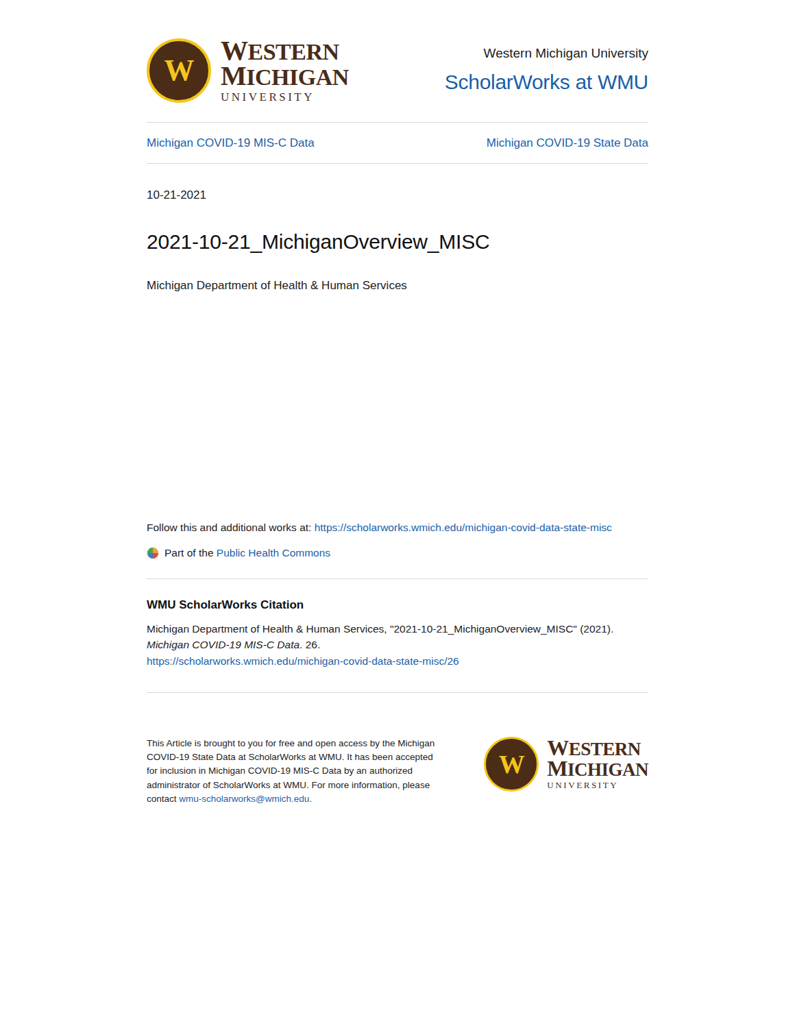W
WESTERN MICHIGAN UNIVERSITY
Western Michigan University
ScholarWorks at WMU
Michigan COVID-19 MIS-C Data
Michigan COVID-19 State Data
10-21-2021
2021-10-21_MichiganOverview_MISC
Michigan Department of Health & Human Services
Follow this and additional works at: https://scholarworks.wmich.edu/michigan-covid-data-state-misc
Part of the Public Health Commons
WMU ScholarWorks Citation
Michigan Department of Health & Human Services, "2021-10-21_MichiganOverview_MISC" (2021). Michigan COVID-19 MIS-C Data. 26.
https://scholarworks.wmich.edu/michigan-covid-data-state-misc/26
This Article is brought to you for free and open access by the Michigan COVID-19 State Data at ScholarWorks at WMU. It has been accepted for inclusion in Michigan COVID-19 MIS-C Data by an authorized administrator of ScholarWorks at WMU. For more information, please contact wmu-scholarworks@wmich.edu.
W
WESTERN MICHIGAN UNIVERSITY